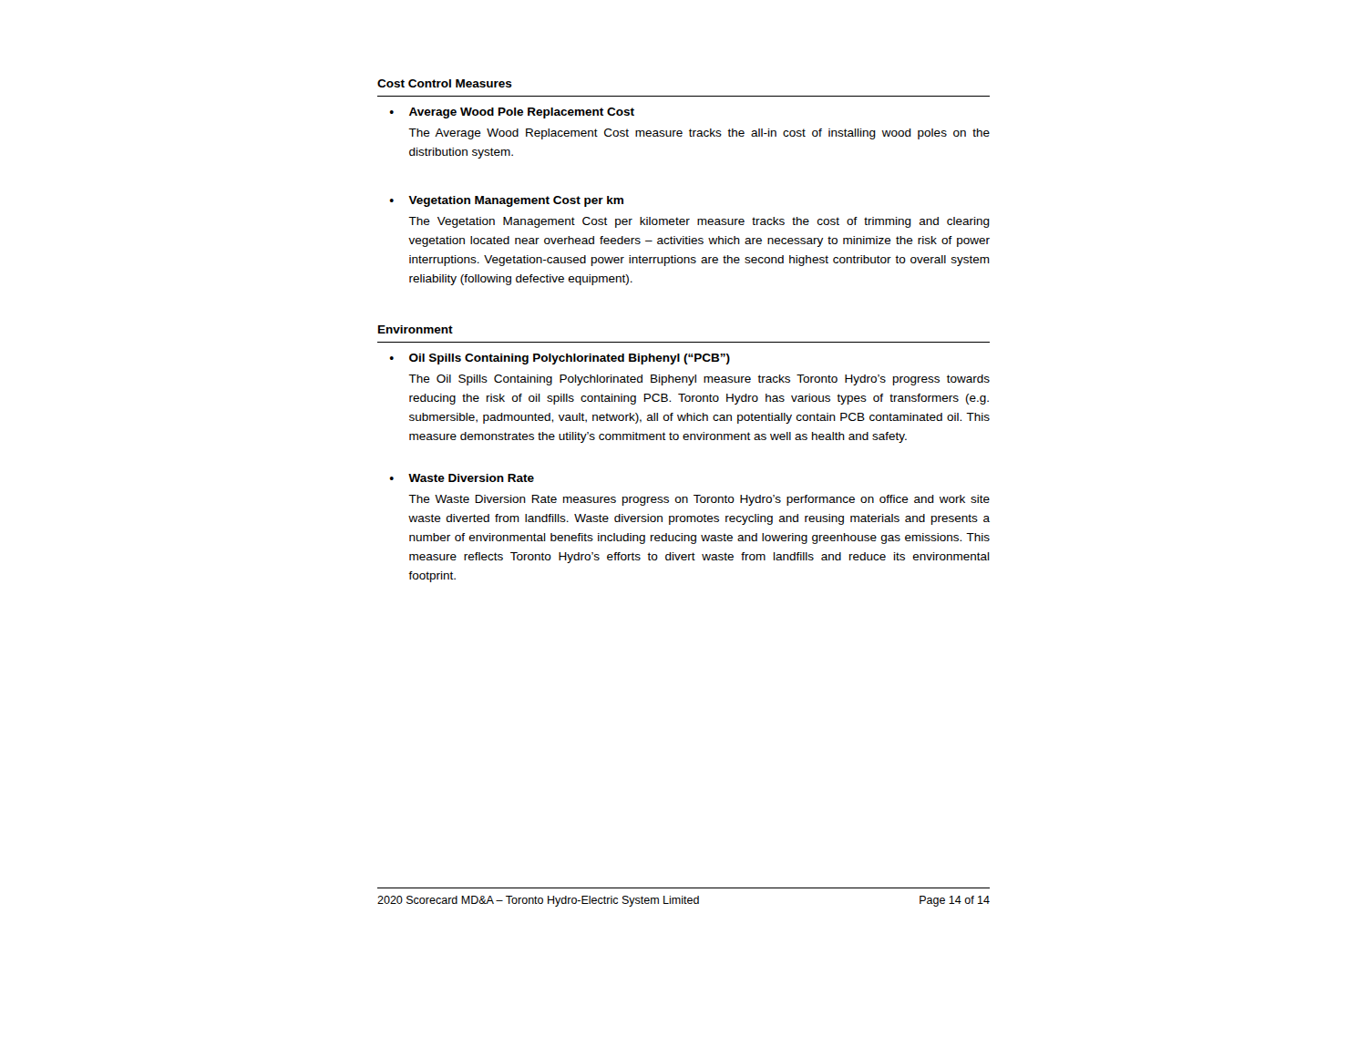Cost Control Measures
Average Wood Pole Replacement Cost
The Average Wood Replacement Cost measure tracks the all-in cost of installing wood poles on the distribution system.
Vegetation Management Cost per km
The Vegetation Management Cost per kilometer measure tracks the cost of trimming and clearing vegetation located near overhead feeders – activities which are necessary to minimize the risk of power interruptions. Vegetation-caused power interruptions are the second highest contributor to overall system reliability (following defective equipment).
Environment
Oil Spills Containing Polychlorinated Biphenyl (“PCB”)
The Oil Spills Containing Polychlorinated Biphenyl measure tracks Toronto Hydro’s progress towards reducing the risk of oil spills containing PCB. Toronto Hydro has various types of transformers (e.g. submersible, padmounted, vault, network), all of which can potentially contain PCB contaminated oil. This measure demonstrates the utility’s commitment to environment as well as health and safety.
Waste Diversion Rate
The Waste Diversion Rate measures progress on Toronto Hydro’s performance on office and work site waste diverted from landfills. Waste diversion promotes recycling and reusing materials and presents a number of environmental benefits including reducing waste and lowering greenhouse gas emissions. This measure reflects Toronto Hydro’s efforts to divert waste from landfills and reduce its environmental footprint.
2020 Scorecard MD&A – Toronto Hydro-Electric System Limited Page 14 of 14